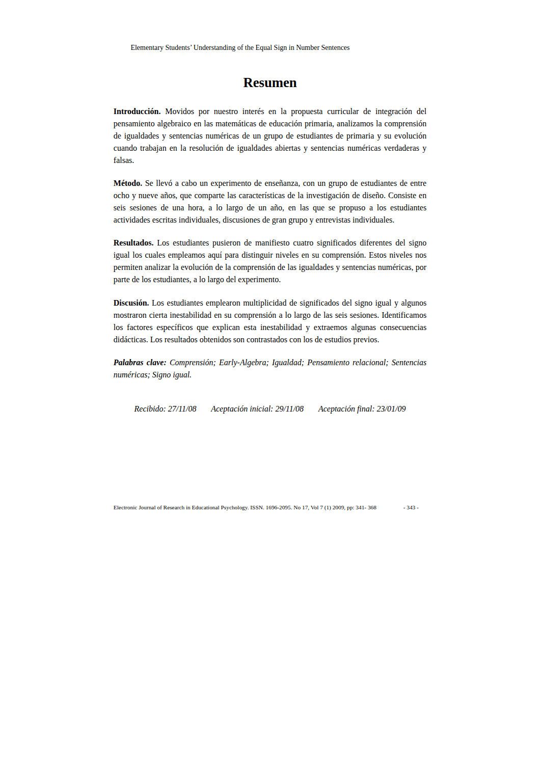Elementary Students’ Understanding of the Equal Sign in Number Sentences
Resumen
Introducción. Movidos por nuestro interés en la propuesta curricular de integración del pensamiento algebraico en las matemáticas de educación primaria, analizamos la comprensión de igualdades y sentencias numéricas de un grupo de estudiantes de primaria y su evolución cuando trabajan en la resolución de igualdades abiertas y sentencias numéricas verdaderas y falsas.
Método. Se llevó a cabo un experimento de enseñanza, con un grupo de estudiantes de entre ocho y nueve años, que comparte las características de la investigación de diseño. Consiste en seis sesiones de una hora, a lo largo de un año, en las que se propuso a los estudiantes actividades escritas individuales, discusiones de gran grupo y entrevistas individuales.
Resultados. Los estudiantes pusieron de manifiesto cuatro significados diferentes del signo igual los cuales empleamos aquí para distinguir niveles en su comprensión. Estos niveles nos permiten analizar la evolución de la comprensión de las igualdades y sentencias numéricas, por parte de los estudiantes, a lo largo del experimento.
Discusión. Los estudiantes emplearon multiplicidad de significados del signo igual y algunos mostraron cierta inestabilidad en su comprensión a lo largo de las seis sesiones. Identificamos los factores específicos que explican esta inestabilidad y extraemos algunas consecuencias didácticas. Los resultados obtenidos son contrastados con los de estudios previos.
Palabras clave: Comprensión; Early-Algebra; Igualdad; Pensamiento relacional; Sentencias numéricas; Signo igual.
Recibido: 27/11/08 Aceptación inicial: 29/11/08 Aceptación final: 23/01/09
Electronic Journal of Research in Educational Psychology. ISSN. 1696-2095. No 17, Vol 7 (1) 2009, pp: 341- 368- 343 -